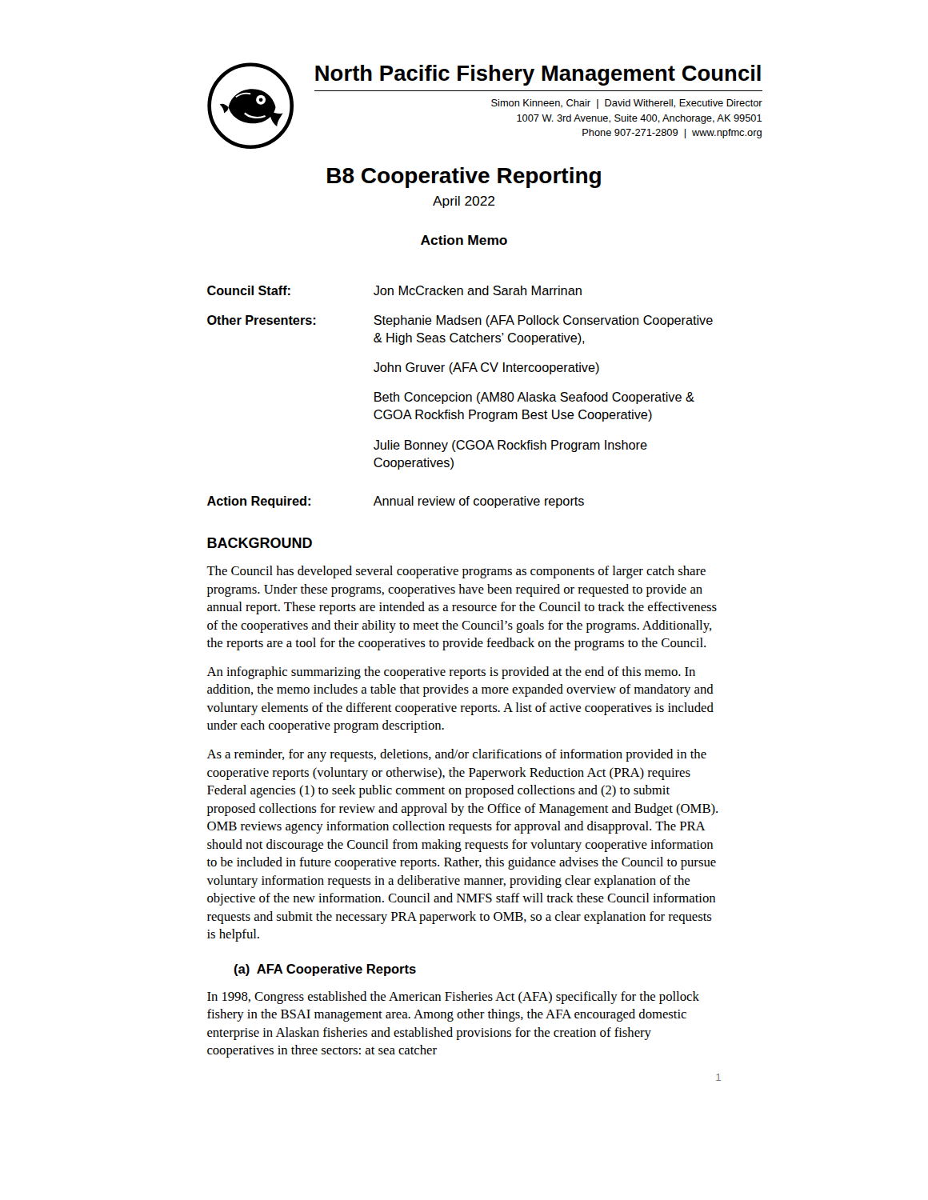North Pacific Fishery Management Council
Simon Kinneen, Chair | David Witherell, Executive Director
1007 W. 3rd Avenue, Suite 400, Anchorage, AK 99501
Phone 907-271-2809 | www.npfmc.org
B8 Cooperative Reporting
April 2022
Action Memo
| Council Staff: | Jon McCracken and Sarah Marrinan |
| Other Presenters: | Stephanie Madsen (AFA Pollock Conservation Cooperative & High Seas Catchers’ Cooperative), John Gruver (AFA CV Intercooperative) Beth Concepcion (AM80 Alaska Seafood Cooperative & CGOA Rockfish Program Best Use Cooperative) Julie Bonney (CGOA Rockfish Program Inshore Cooperatives) |
| Action Required: | Annual review of cooperative reports |
BACKGROUND
The Council has developed several cooperative programs as components of larger catch share programs. Under these programs, cooperatives have been required or requested to provide an annual report. These reports are intended as a resource for the Council to track the effectiveness of the cooperatives and their ability to meet the Council’s goals for the programs. Additionally, the reports are a tool for the cooperatives to provide feedback on the programs to the Council.
An infographic summarizing the cooperative reports is provided at the end of this memo. In addition, the memo includes a table that provides a more expanded overview of mandatory and voluntary elements of the different cooperative reports. A list of active cooperatives is included under each cooperative program description.
As a reminder, for any requests, deletions, and/or clarifications of information provided in the cooperative reports (voluntary or otherwise), the Paperwork Reduction Act (PRA) requires Federal agencies (1) to seek public comment on proposed collections and (2) to submit proposed collections for review and approval by the Office of Management and Budget (OMB). OMB reviews agency information collection requests for approval and disapproval. The PRA should not discourage the Council from making requests for voluntary cooperative information to be included in future cooperative reports. Rather, this guidance advises the Council to pursue voluntary information requests in a deliberative manner, providing clear explanation of the objective of the new information. Council and NMFS staff will track these Council information requests and submit the necessary PRA paperwork to OMB, so a clear explanation for requests is helpful.
(a) AFA Cooperative Reports
In 1998, Congress established the American Fisheries Act (AFA) specifically for the pollock fishery in the BSAI management area. Among other things, the AFA encouraged domestic enterprise in Alaskan fisheries and established provisions for the creation of fishery cooperatives in three sectors: at sea catcher
1